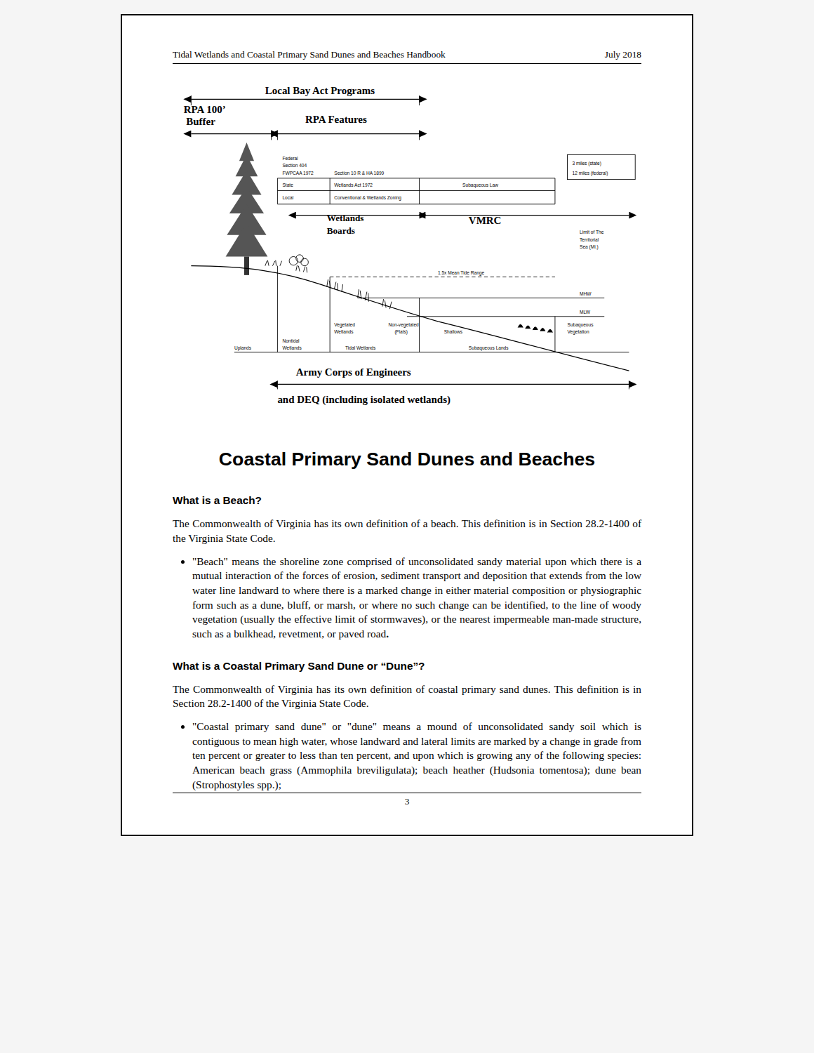Tidal Wetlands and Coastal Primary Sand Dunes and Beaches Handbook July 2018
Local Bay Act Programs RPA 100’ Buffer RPA Features Federal Section 404 FWPCAA 1972 Section 10 R & HA 1899 State Wetlands Act 1972 Subaqueous Law Local Conventional & Wetlands Zoning 3 miles (state) 12 miles (federal) Wetlands Boards VMRC Limit of The Territorial Sea (Mi.) 1.5x Mean Tide Range MHW MLW Subaqueous Vegetation Vegetated Wetlands Non-vegetated (Flats) Shallows Nontidal Wetlands Uplands Tidal Wetlands Subaqueous Lands Army Corps of Engineers and DEQ (including isolated wetlands)
Coastal Primary Sand Dunes and Beaches
What is a Beach?
The Commonwealth of Virginia has its own definition of a beach. This definition is in Section 28.2-1400 of the Virginia State Code.
"Beach" means the shoreline zone comprised of unconsolidated sandy material upon which there is a mutual interaction of the forces of erosion, sediment transport and deposition that extends from the low water line landward to where there is a marked change in either material composition or physiographic form such as a dune, bluff, or marsh, or where no such change can be identified, to the line of woody vegetation (usually the effective limit of stormwaves), or the nearest impermeable man-made structure, such as a bulkhead, revetment, or paved road.
What is a Coastal Primary Sand Dune or “Dune”?
The Commonwealth of Virginia has its own definition of coastal primary sand dunes. This definition is in Section 28.2-1400 of the Virginia State Code.
"Coastal primary sand dune" or "dune" means a mound of unconsolidated sandy soil which is contiguous to mean high water, whose landward and lateral limits are marked by a change in grade from ten percent or greater to less than ten percent, and upon which is growing any of the following species: American beach grass (Ammophila breviligulata); beach heather (Hudsonia tomentosa); dune bean (Strophostyles spp.);
3